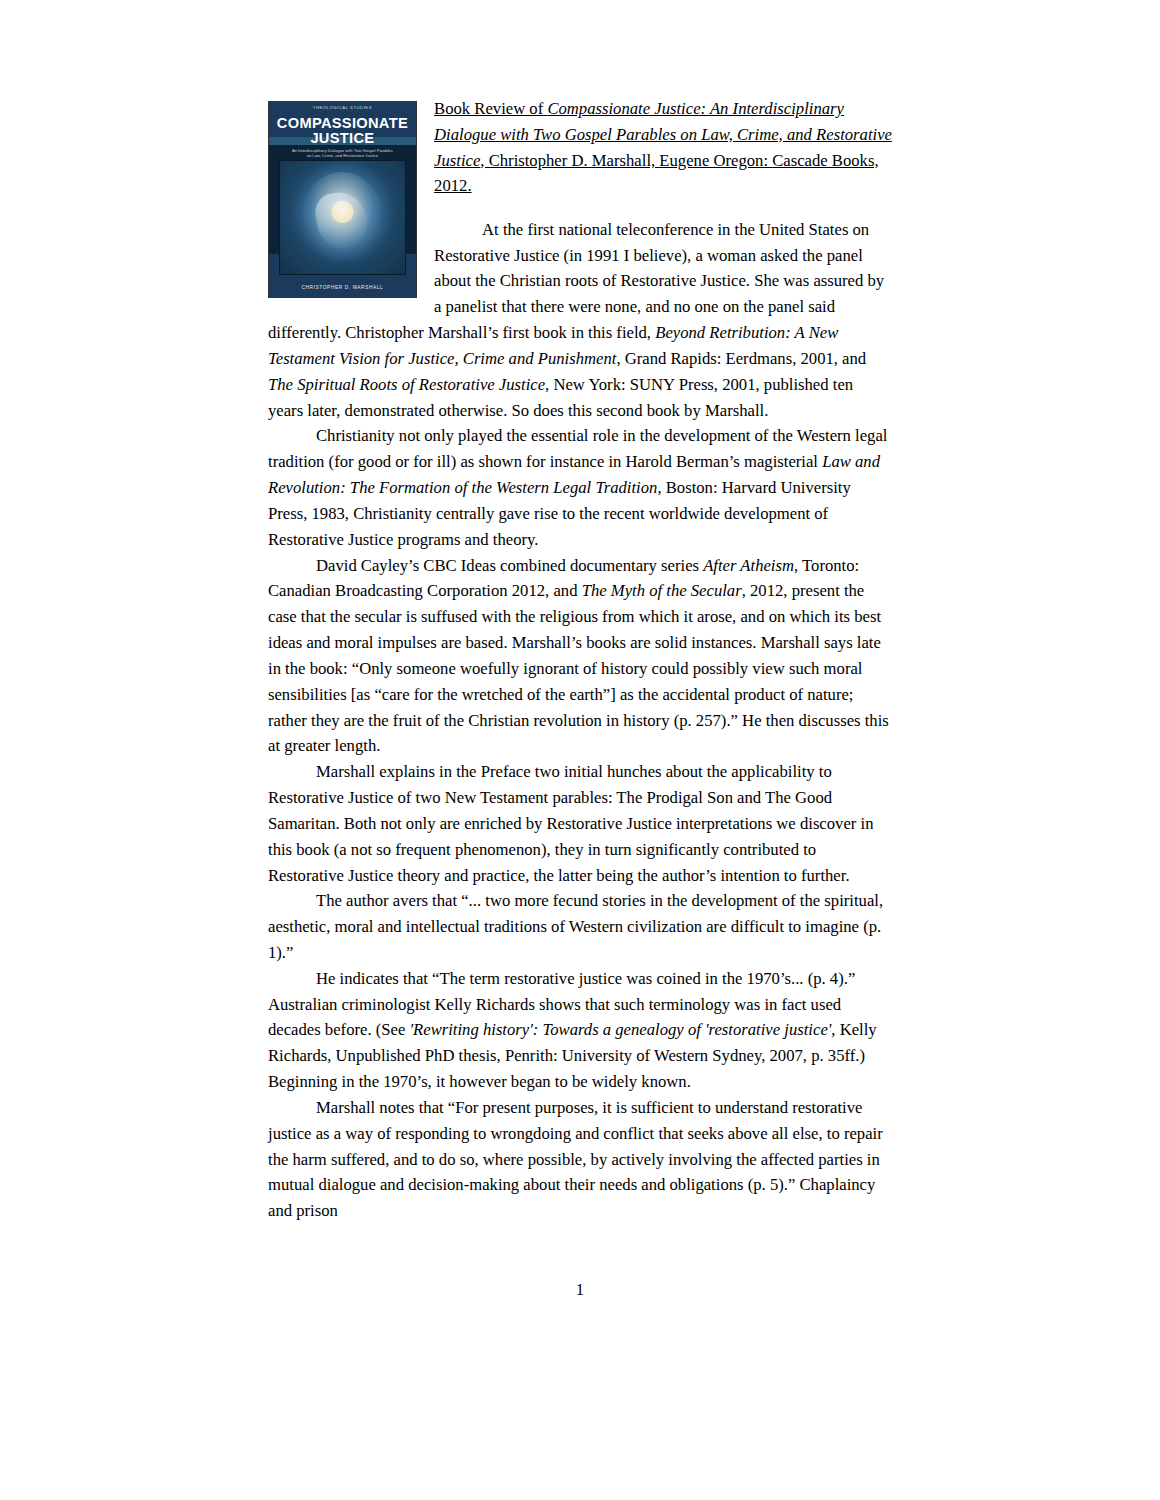THEOLOGICAL STUDIES COMPASSIONATE
JUSTICE An Interdisciplinary Dialogue with Two Gospel Parables
on Law, Crime, and Restorative Justice CHRISTOPHER D. MARSHALL
Book Review of Compassionate Justice: An Interdisciplinary Dialogue with Two Gospel Parables on Law, Crime, and Restorative Justice, Christopher D. Marshall, Eugene Oregon: Cascade Books, 2012.
At the first national teleconference in the United States on Restorative Justice (in 1991 I believe), a woman asked the panel about the Christian roots of Restorative Justice. She was assured by a panelist that there were none, and no one on the panel said differently. Christopher Marshall’s first book in this field, Beyond Retribution: A New Testament Vision for Justice, Crime and Punishment, Grand Rapids: Eerdmans, 2001, and The Spiritual Roots of Restorative Justice, New York: SUNY Press, 2001, published ten years later, demonstrated otherwise. So does this second book by Marshall.
Christianity not only played the essential role in the development of the Western legal tradition (for good or for ill) as shown for instance in Harold Berman’s magisterial Law and Revolution: The Formation of the Western Legal Tradition, Boston: Harvard University Press, 1983, Christianity centrally gave rise to the recent worldwide development of Restorative Justice programs and theory.
David Cayley’s CBC Ideas combined documentary series After Atheism, Toronto: Canadian Broadcasting Corporation 2012, and The Myth of the Secular, 2012, present the case that the secular is suffused with the religious from which it arose, and on which its best ideas and moral impulses are based. Marshall’s books are solid instances. Marshall says late in the book: “Only someone woefully ignorant of history could possibly view such moral sensibilities [as “care for the wretched of the earth”] as the accidental product of nature; rather they are the fruit of the Christian revolution in history (p. 257).” He then discusses this at greater length.
Marshall explains in the Preface two initial hunches about the applicability to Restorative Justice of two New Testament parables: The Prodigal Son and The Good Samaritan. Both not only are enriched by Restorative Justice interpretations we discover in this book (a not so frequent phenomenon), they in turn significantly contributed to Restorative Justice theory and practice, the latter being the author’s intention to further.
The author avers that “... two more fecund stories in the development of the spiritual, aesthetic, moral and intellectual traditions of Western civilization are difficult to imagine (p. 1).”
He indicates that “The term restorative justice was coined in the 1970’s... (p. 4).” Australian criminologist Kelly Richards shows that such terminology was in fact used decades before. (See 'Rewriting history': Towards a genealogy of 'restorative justice', Kelly Richards, Unpublished PhD thesis, Penrith: University of Western Sydney, 2007, p. 35ff.) Beginning in the 1970’s, it however began to be widely known.
Marshall notes that “For present purposes, it is sufficient to understand restorative justice as a way of responding to wrongdoing and conflict that seeks above all else, to repair the harm suffered, and to do so, where possible, by actively involving the affected parties in mutual dialogue and decision-making about their needs and obligations (p. 5).” Chaplaincy and prison
1